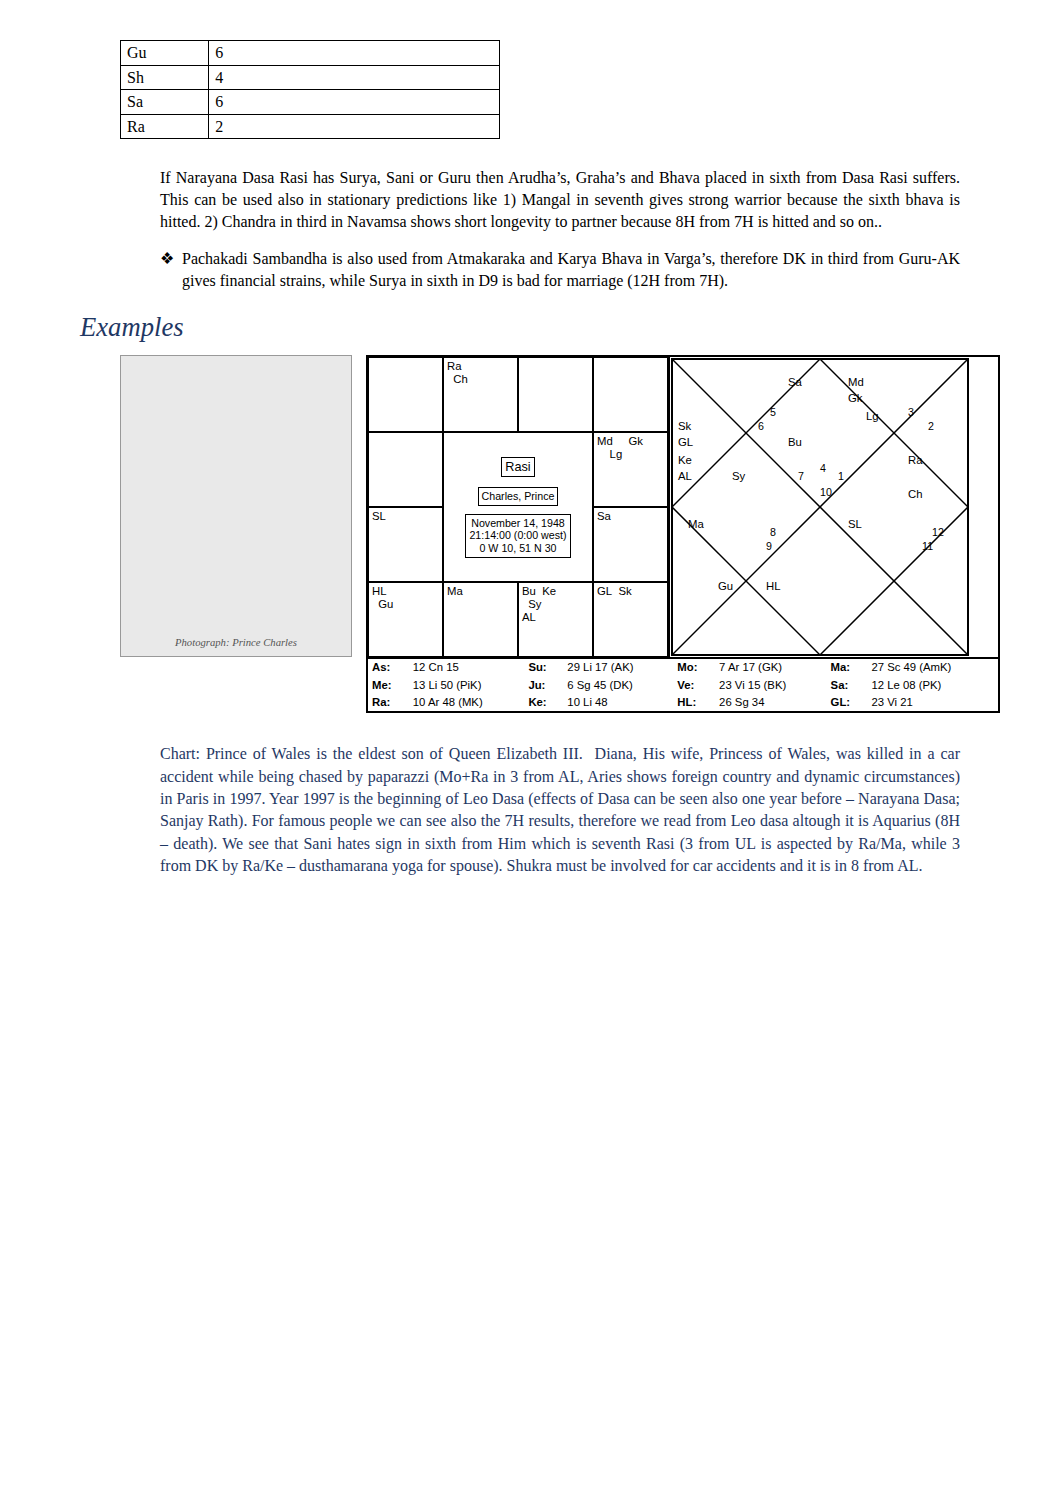| Gu | 6 |
| Sh | 4 |
| Sa | 6 |
| Ra | 2 |
If Narayana Dasa Rasi has Surya, Sani or Guru then Arudha’s, Graha’s and Bhava placed in sixth from Dasa Rasi suffers. This can be used also in stationary predictions like 1) Mangal in seventh gives strong warrior because the sixth bhava is hitted. 2) Chandra in third in Navamsa shows short longevity to partner because 8H from 7H is hitted and so on..
Pachakadi Sambandha is also used from Atmakaraka and Karya Bhava in Varga’s, therefore DK in third from Guru-AK gives financial strains, while Surya in sixth in D9 is bad for marriage (12H from 7H).
Examples
Ra
Ch
Rasi
Charles, Prince
November 14, 1948
21:14:00 (0:00 west)
0 W 10, 51 N 30
Md Gk
Lg
SL
Sa
HL
Gu
Ma
Bu Ke
Sy
AL
GL Sk
Sa Md Gk Lg 5 6 3 2 Sk GL Bu Ke AL Sy Ra Ch 7 4 1 10 Ma 8 9 SL 11 12 Gu HL
| As: | 12 Cn 15 | Su: | 29 Li 17 (AK) | Mo: | 7 Ar 17 (GK) | Ma: | 27 Sc 49 (AmK) |
| Me: | 13 Li 50 (PiK) | Ju: | 6 Sg 45 (DK) | Ve: | 23 Vi 15 (BK) | Sa: | 12 Le 08 (PK) |
| Ra: | 10 Ar 48 (MK) | Ke: | 10 Li 48 | HL: | 26 Sg 34 | GL: | 23 Vi 21 |
Chart: Prince of Wales is the eldest son of Queen Elizabeth III. Diana, His wife, Princess of Wales, was killed in a car accident while being chased by paparazzi (Mo+Ra in 3 from AL, Aries shows foreign country and dynamic circumstances) in Paris in 1997. Year 1997 is the beginning of Leo Dasa (effects of Dasa can be seen also one year before – Narayana Dasa; Sanjay Rath). For famous people we can see also the 7H results, therefore we read from Leo dasa altough it is Aquarius (8H – death). We see that Sani hates sign in sixth from Him which is seventh Rasi (3 from UL is aspected by Ra/Ma, while 3 from DK by Ra/Ke – dusthamarana yoga for spouse). Shukra must be involved for car accidents and it is in 8 from AL.